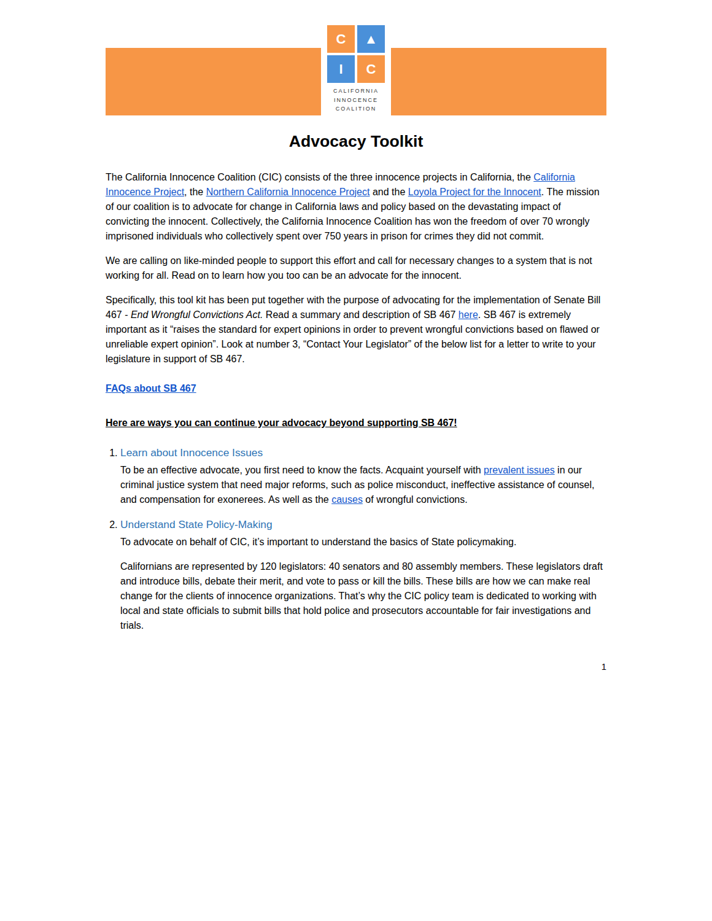C
▲
I
C
CALIFORNIA
INNOCENCE
COALITION
Advocacy Toolkit
The California Innocence Coalition (CIC) consists of the three innocence projects in California, the California Innocence Project, the Northern California Innocence Project and the Loyola Project for the Innocent. The mission of our coalition is to advocate for change in California laws and policy based on the devastating impact of convicting the innocent. Collectively, the California Innocence Coalition has won the freedom of over 70 wrongly imprisoned individuals who collectively spent over 750 years in prison for crimes they did not commit.
We are calling on like-minded people to support this effort and call for necessary changes to a system that is not working for all. Read on to learn how you too can be an advocate for the innocent.
Specifically, this tool kit has been put together with the purpose of advocating for the implementation of Senate Bill 467 - End Wrongful Convictions Act. Read a summary and description of SB 467 here. SB 467 is extremely important as it “raises the standard for expert opinions in order to prevent wrongful convictions based on flawed or unreliable expert opinion”. Look at number 3, “Contact Your Legislator” of the below list for a letter to write to your legislature in support of SB 467.
FAQs about SB 467
Here are ways you can continue your advocacy beyond supporting SB 467!
Learn about Innocence Issues
To be an effective advocate, you first need to know the facts. Acquaint yourself with prevalent issues in our criminal justice system that need major reforms, such as police misconduct, ineffective assistance of counsel, and compensation for exonerees. As well as the causes of wrongful convictions.
Understand State Policy-Making
To advocate on behalf of CIC, it’s important to understand the basics of State policymaking.
Californians are represented by 120 legislators: 40 senators and 80 assembly members. These legislators draft and introduce bills, debate their merit, and vote to pass or kill the bills. These bills are how we can make real change for the clients of innocence organizations. That’s why the CIC policy team is dedicated to working with local and state officials to submit bills that hold police and prosecutors accountable for fair investigations and trials.
1